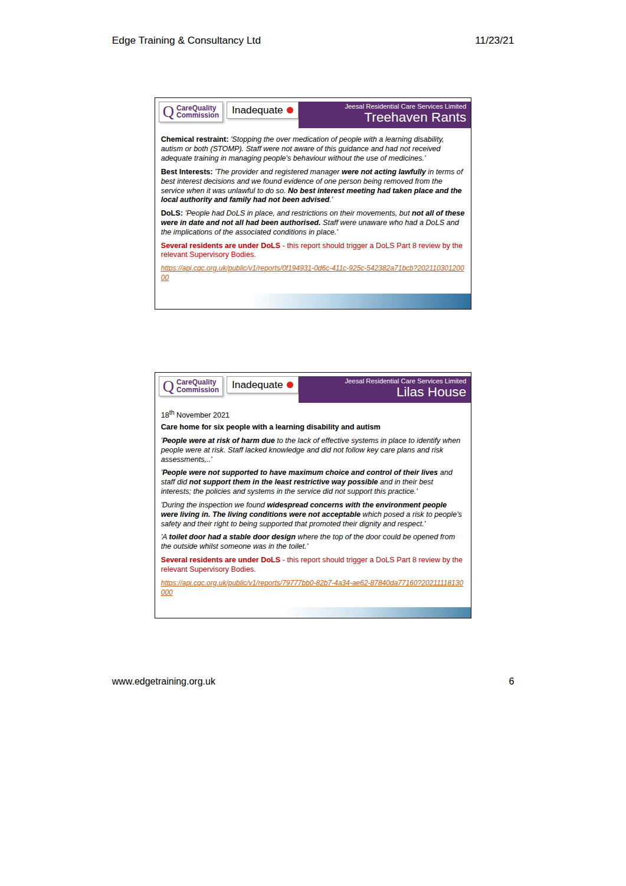Edge Training & Consultancy Ltd
11/23/21
Q CareQuality
Commission
Inadequate
Jeesal Residential Care Services Limited Treehaven Rants
Chemical restraint: 'Stopping the over medication of people with a learning disability, autism or both (STOMP). Staff were not aware of this guidance and had not received adequate training in managing people's behaviour without the use of medicines.'
Best Interests: 'The provider and registered manager were not acting lawfully in terms of best interest decisions and we found evidence of one person being removed from the service when it was unlawful to do so. No best interest meeting had taken place and the local authority and family had not been advised.'
DoLS: 'People had DoLS in place, and restrictions on their movements, but not all of these were in date and not all had been authorised. Staff were unaware who had a DoLS and the implications of the associated conditions in place.'
Several residents are under DoLS - this report should trigger a DoLS Part 8 review by the relevant Supervisory Bodies.
https://api.cqc.org.uk/public/v1/reports/0f194931-0d6c-411c-925c-542382a71bcb?20211030120000
Q CareQuality
Commission
Inadequate
Jeesal Residential Care Services Limited Lilas House
18th November 2021
Care home for six people with a learning disability and autism
'People were at risk of harm due to the lack of effective systems in place to identify when people were at risk. Staff lacked knowledge and did not follow key care plans and risk assessments,..'
'People were not supported to have maximum choice and control of their lives and staff did not support them in the least restrictive way possible and in their best interests; the policies and systems in the service did not support this practice.'
'During the inspection we found widespread concerns with the environment people were living in. The living conditions were not acceptable which posed a risk to people's safety and their right to being supported that promoted their dignity and respect.'
'A toilet door had a stable door design where the top of the door could be opened from the outside whilst someone was in the toilet.'
Several residents are under DoLS - this report should trigger a DoLS Part 8 review by the relevant Supervisory Bodies.
https://api.cqc.org.uk/public/v1/reports/79777bb0-82b7-4a34-ae62-87840da77160?20211118130000
www.edgetraining.org.uk
6